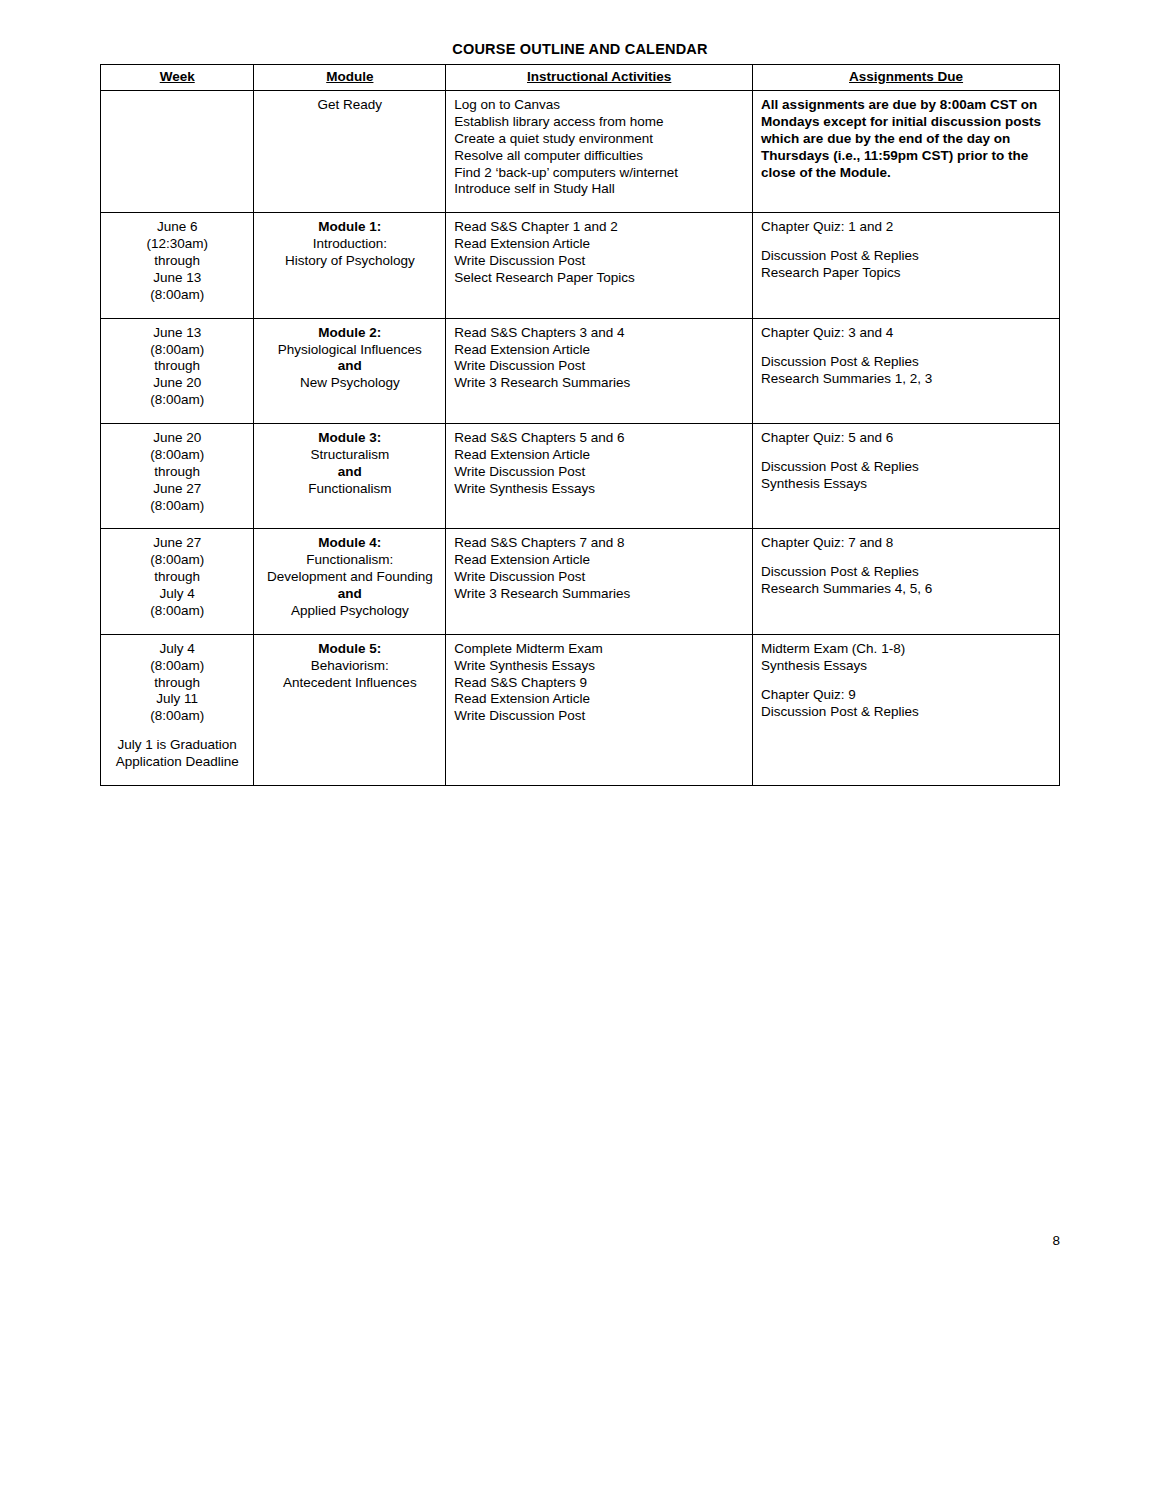COURSE OUTLINE AND CALENDAR
| Week | Module | Instructional Activities | Assignments Due |
| --- | --- | --- | --- |
| | Get Ready | Log on to Canvas Establish library access from home Create a quiet study environment Resolve all computer difficulties Find 2 ‘back-up’ computers w/internet Introduce self in Study Hall | All assignments are due by 8:00am CST on Mondays except for initial discussion posts which are due by the end of the day on Thursdays (i.e., 11:59pm CST) prior to the close of the Module. |
| June 6 (12:30am) through June 13 (8:00am) | Module 1: Introduction: History of Psychology | Read S&S Chapter 1 and 2 Read Extension Article Write Discussion Post Select Research Paper Topics | Chapter Quiz: 1 and 2 Discussion Post & Replies Research Paper Topics |
| June 13 (8:00am) through June 20 (8:00am) | Module 2: Physiological Influences and New Psychology | Read S&S Chapters 3 and 4 Read Extension Article Write Discussion Post Write 3 Research Summaries | Chapter Quiz: 3 and 4 Discussion Post & Replies Research Summaries 1, 2, 3 |
| June 20 (8:00am) through June 27 (8:00am) | Module 3: Structuralism and Functionalism | Read S&S Chapters 5 and 6 Read Extension Article Write Discussion Post Write Synthesis Essays | Chapter Quiz: 5 and 6 Discussion Post & Replies Synthesis Essays |
| June 27 (8:00am) through July 4 (8:00am) | Module 4: Functionalism: Development and Founding and Applied Psychology | Read S&S Chapters 7 and 8 Read Extension Article Write Discussion Post Write 3 Research Summaries | Chapter Quiz: 7 and 8 Discussion Post & Replies Research Summaries 4, 5, 6 |
| July 4 (8:00am) through July 11 (8:00am) July 1 is Graduation Application Deadline | Module 5: Behaviorism: Antecedent Influences | Complete Midterm Exam Write Synthesis Essays Read S&S Chapters 9 Read Extension Article Write Discussion Post | Midterm Exam (Ch. 1-8) Synthesis Essays Chapter Quiz: 9 Discussion Post & Replies |
8